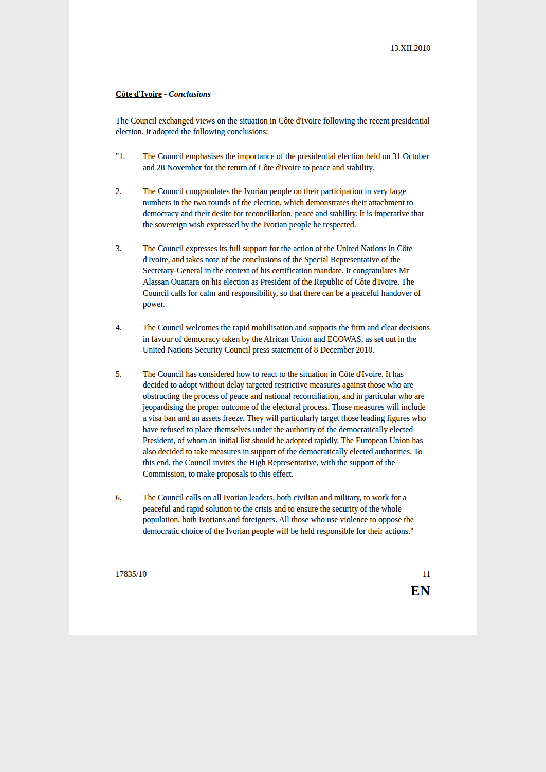13.XII.2010
Côte d'Ivoire - Conclusions
The Council exchanged views on the situation in Côte d'Ivoire following the recent presidential election. It adopted the following conclusions:
"1. The Council emphasises the importance of the presidential election held on 31 October and 28 November for the return of Côte d'Ivoire to peace and stability.
2. The Council congratulates the Ivorian people on their participation in very large numbers in the two rounds of the election, which demonstrates their attachment to democracy and their desire for reconciliation, peace and stability. It is imperative that the sovereign wish expressed by the Ivorian people be respected.
3. The Council expresses its full support for the action of the United Nations in Côte d'Ivoire, and takes note of the conclusions of the Special Representative of the Secretary-General in the context of his certification mandate. It congratulates Mr Alassan Ouattara on his election as President of the Republic of Côte d'Ivoire. The Council calls for calm and responsibility, so that there can be a peaceful handover of power.
4. The Council welcomes the rapid mobilisation and supports the firm and clear decisions in favour of democracy taken by the African Union and ECOWAS, as set out in the United Nations Security Council press statement of 8 December 2010.
5. The Council has considered how to react to the situation in Côte d'Ivoire. It has decided to adopt without delay targeted restrictive measures against those who are obstructing the process of peace and national reconciliation, and in particular who are jeopardising the proper outcome of the electoral process. Those measures will include a visa ban and an assets freeze. They will particularly target those leading figures who have refused to place themselves under the authority of the democratically elected President, of whom an initial list should be adopted rapidly. The European Union has also decided to take measures in support of the democratically elected authorities. To this end, the Council invites the High Representative, with the support of the Commission, to make proposals to this effect.
6. The Council calls on all Ivorian leaders, both civilian and military, to work for a peaceful and rapid solution to the crisis and to ensure the security of the whole population, both Ivorians and foreigners. All those who use violence to oppose the democratic choice of the Ivorian people will be held responsible for their actions."
17835/10 11
EN